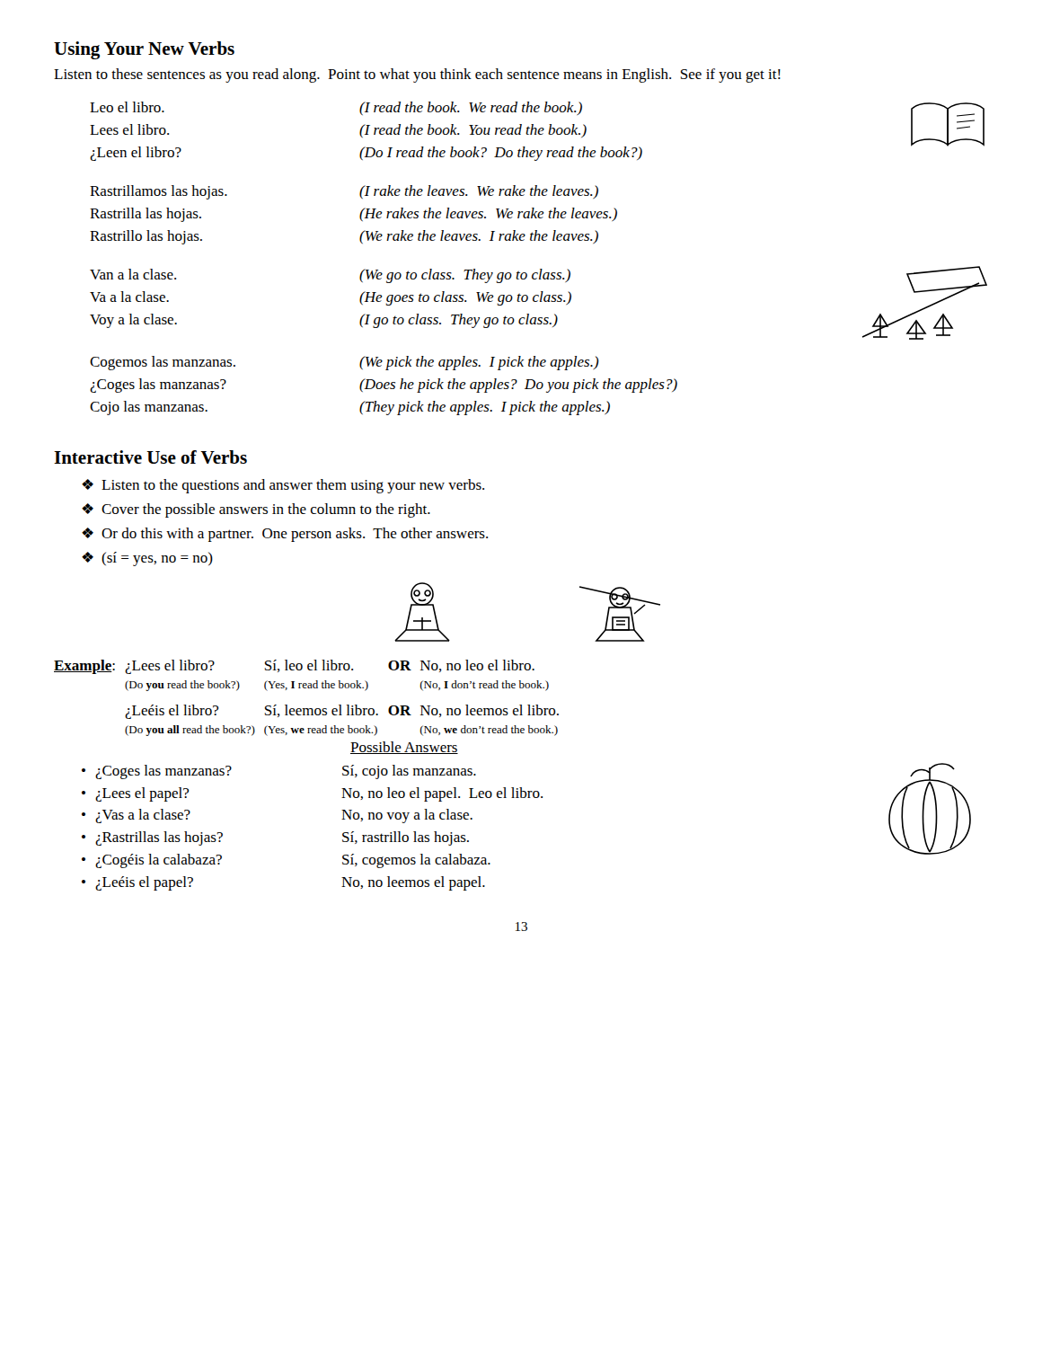Using Your New Verbs
Listen to these sentences as you read along. Point to what you think each sentence means in English. See if you get it!
| Leo el libro. | (I read the book. We read the book.) |
| Lees el libro. | (I read the book. You read the book.) |
| ¿Leen el libro? | (Do I read the book? Do they read the book?) |
| Rastrillamos las hojas. | (I rake the leaves. We rake the leaves.) |
| Rastrilla las hojas. | (He rakes the leaves. We rake the leaves.) |
| Rastrillo las hojas. | (We rake the leaves. I rake the leaves.) |
| Van a la clase. | (We go to class. They go to class.) |
| Va a la clase. | (He goes to class. We go to class.) |
| Voy a la clase. | (I go to class. They go to class.) |
| Cogemos las manzanas. | (We pick the apples. I pick the apples.) |
| ¿Coges las manzanas? | (Does he pick the apples? Do you pick the apples?) |
| Cojo las manzanas. | (They pick the apples. I pick the apples.) |
Interactive Use of Verbs
Listen to the questions and answer them using your new verbs.
Cover the possible answers in the column to the right.
Or do this with a partner. One person asks. The other answers.
(sí = yes, no = no)
| Example : | ¿Lees el libro? | Sí, leo el libro. | OR | No, no leo el libro. |
| | (Do you read the book?) | (Yes, I read the book.) | | (No, I don’t read the book.) |
| | ¿Leéis el libro? | Sí, leemos el libro. | OR | No, no leemos el libro. |
| | (Do you all read the book?) | (Yes, we read the book.) | | (No, we don’t read the book.) |
Possible Answers
| ¿Coges las manzanas? | Sí, cojo las manzanas. |
| ¿Lees el papel? | No, no leo el papel. Leo el libro. |
| ¿Vas a la clase? | No, no voy a la clase. |
| ¿Rastrillas las hojas? | Sí, rastrillo las hojas. |
| ¿Cogéis la calabaza? | Sí, cogemos la calabaza. |
| ¿Leéis el papel? | No, no leemos el papel. |
13